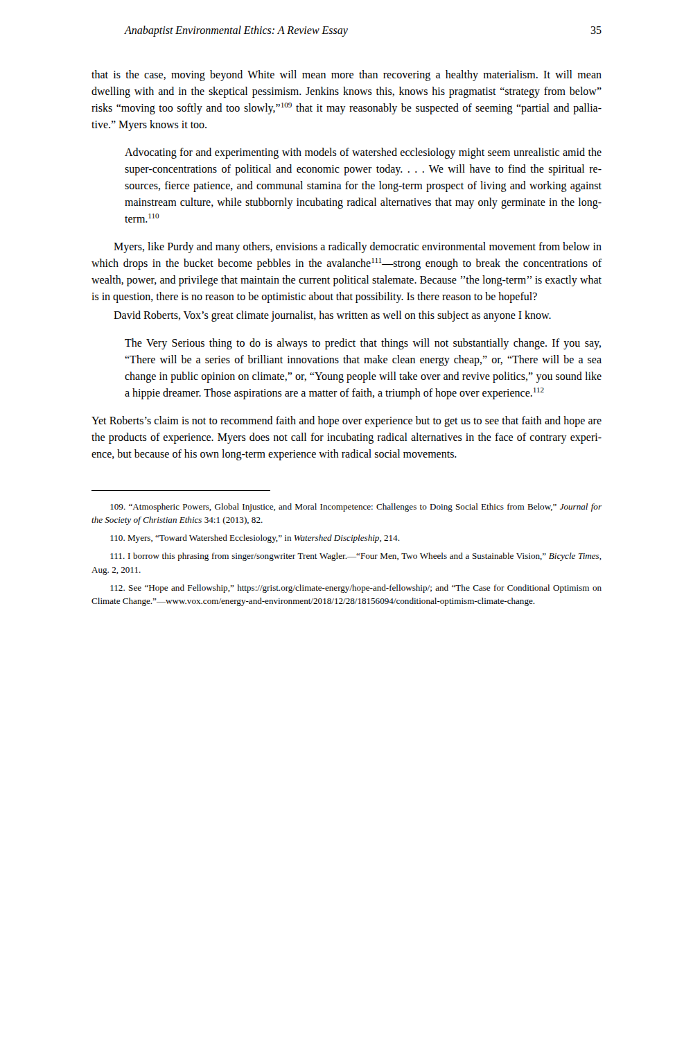Anabaptist Environmental Ethics: A Review Essay 35
that is the case, moving beyond White will mean more than recovering a healthy materialism. It will mean dwelling with and in the skeptical pessimism. Jenkins knows this, knows his pragmatist “strategy from below” risks “moving too softly and too slowly,”109 that it may reasonably be suspected of seeming “partial and palliative.” Myers knows it too.
Advocating for and experimenting with models of watershed ecclesiology might seem unrealistic amid the super-concentrations of political and economic power today. . . . We will have to find the spiritual resources, fierce patience, and communal stamina for the long-term prospect of living and working against mainstream culture, while stubbornly incubating radical alternatives that may only germinate in the long-term.110
Myers, like Purdy and many others, envisions a radically democratic environmental movement from below in which drops in the bucket become pebbles in the avalanche111—strong enough to break the concentrations of wealth, power, and privilege that maintain the current political stalemate. Because ’’the long-term’’ is exactly what is in question, there is no reason to be optimistic about that possibility. Is there reason to be hopeful?
David Roberts, Vox’s great climate journalist, has written as well on this subject as anyone I know.
The Very Serious thing to do is always to predict that things will not substantially change. If you say, “There will be a series of brilliant innovations that make clean energy cheap,” or, “There will be a sea change in public opinion on climate,” or, “Young people will take over and revive politics,” you sound like a hippie dreamer. Those aspirations are a matter of faith, a triumph of hope over experience.112
Yet Roberts’s claim is not to recommend faith and hope over experience but to get us to see that faith and hope are the products of experience. Myers does not call for incubating radical alternatives in the face of contrary experience, but because of his own long-term experience with radical social movements.
109. “Atmospheric Powers, Global Injustice, and Moral Incompetence: Challenges to Doing Social Ethics from Below,” Journal for the Society of Christian Ethics 34:1 (2013), 82.
110. Myers, “Toward Watershed Ecclesiology,” in Watershed Discipleship, 214.
111. I borrow this phrasing from singer/songwriter Trent Wagler.—“Four Men, Two Wheels and a Sustainable Vision,” Bicycle Times, Aug. 2, 2011.
112. See “Hope and Fellowship,” https://grist.org/climate-energy/hope-and-fellowship/; and “The Case for Conditional Optimism on Climate Change.”—www.vox.com/energy-and-environment/2018/12/28/18156094/conditional-optimism-climate-change.